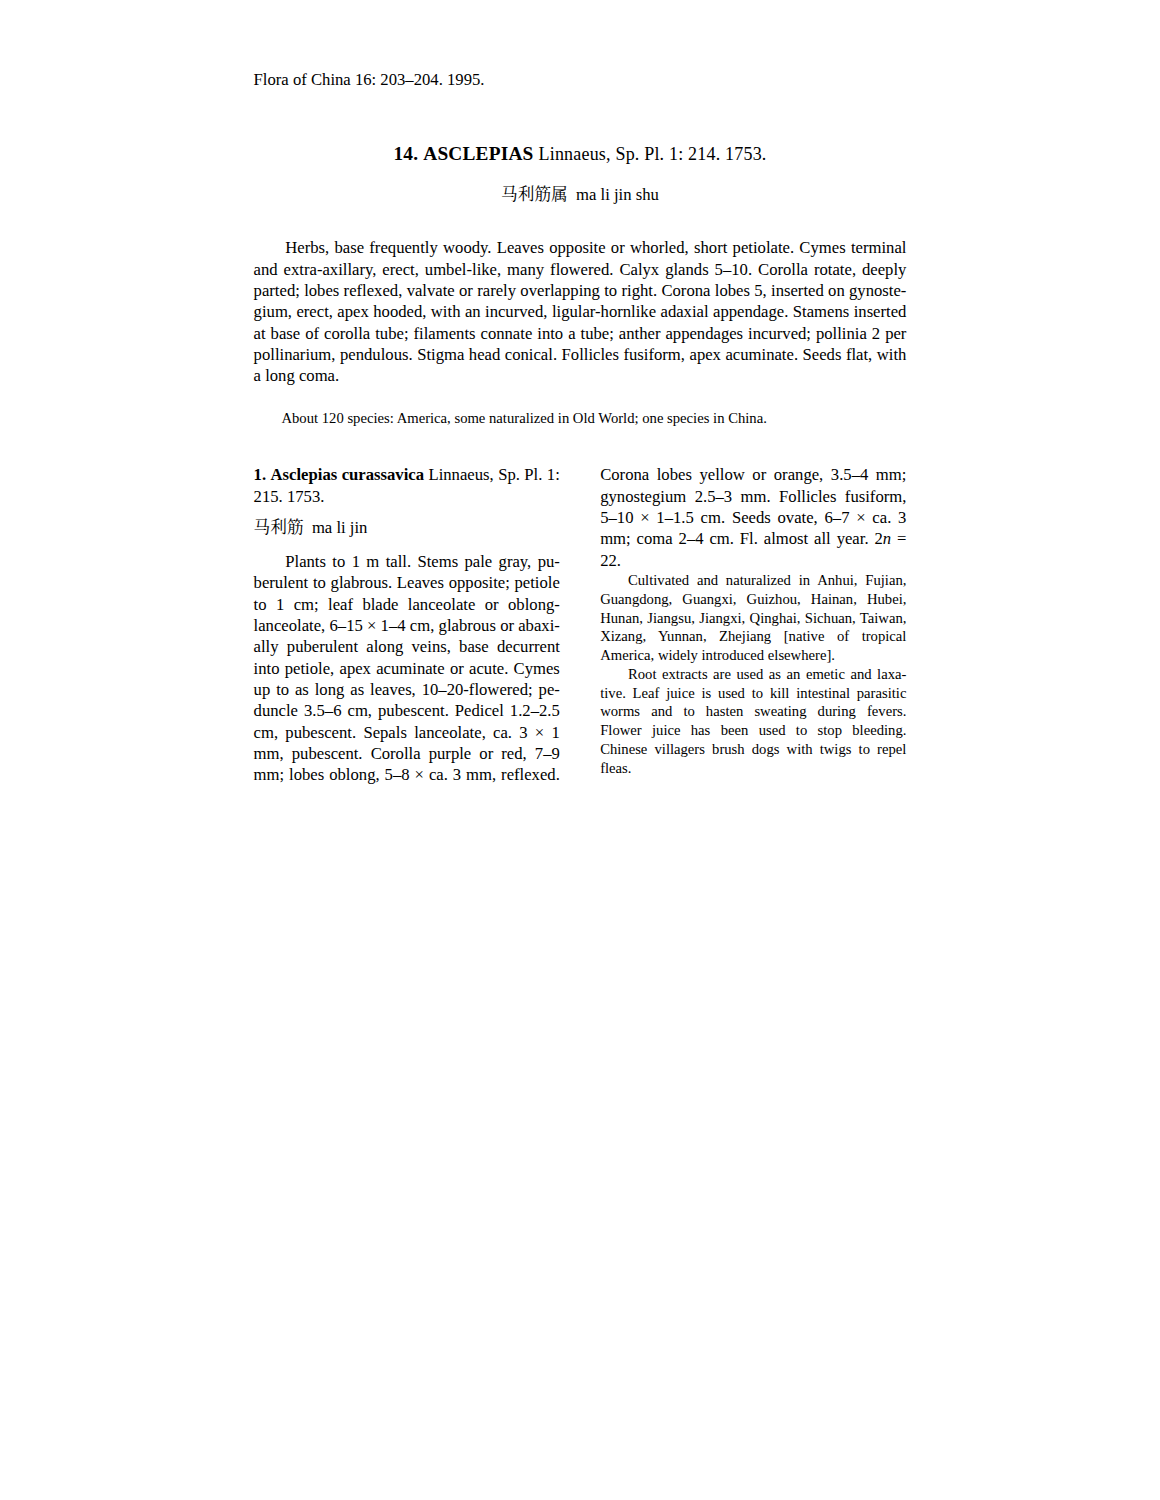Flora of China 16: 203–204. 1995.
14. ASCLEPIAS Linnaeus, Sp. Pl. 1: 214. 1753.
马利筋属 ma li jin shu
Herbs, base frequently woody. Leaves opposite or whorled, short petiolate. Cymes terminal and extra-axillary, erect, umbel-like, many flowered. Calyx glands 5–10. Corolla rotate, deeply parted; lobes reflexed, valvate or rarely overlapping to right. Corona lobes 5, inserted on gynostegium, erect, apex hooded, with an incurved, ligular-hornlike adaxial appendage. Stamens inserted at base of corolla tube; filaments connate into a tube; anther appendages incurved; pollinia 2 per pollinarium, pendulous. Stigma head conical. Follicles fusiform, apex acuminate. Seeds flat, with a long coma.
About 120 species: America, some naturalized in Old World; one species in China.
1. Asclepias curassavica Linnaeus, Sp. Pl. 1: 215. 1753.
马利筋 ma li jin
Plants to 1 m tall. Stems pale gray, puberulent to glabrous. Leaves opposite; petiole to 1 cm; leaf blade lanceolate or oblong-lanceolate, 6–15 × 1–4 cm, glabrous or abaxially puberulent along veins, base decurrent into petiole, apex acuminate or acute. Cymes up to as long as leaves, 10–20-flowered; peduncle 3.5–6 cm, pubescent. Pedicel 1.2–2.5 cm, pubescent. Sepals lanceolate, ca. 3 × 1 mm, pubescent. Corolla purple or red, 7–9 mm; lobes oblong, 5–8 × ca. 3 mm, reflexed. Corona lobes yellow or orange, 3.5–4 mm; gynostegium 2.5–3 mm. Follicles fusiform, 5–10 × 1–1.5 cm. Seeds ovate, 6–7 × ca. 3 mm; coma 2–4 cm. Fl. almost all year. 2n = 22.
Cultivated and naturalized in Anhui, Fujian, Guangdong, Guangxi, Guizhou, Hainan, Hubei, Hunan, Jiangsu, Jiangxi, Qinghai, Sichuan, Taiwan, Xizang, Yunnan, Zhejiang [native of tropical America, widely introduced elsewhere].
Root extracts are used as an emetic and laxative. Leaf juice is used to kill intestinal parasitic worms and to hasten sweating during fevers. Flower juice has been used to stop bleeding. Chinese villagers brush dogs with twigs to repel fleas.